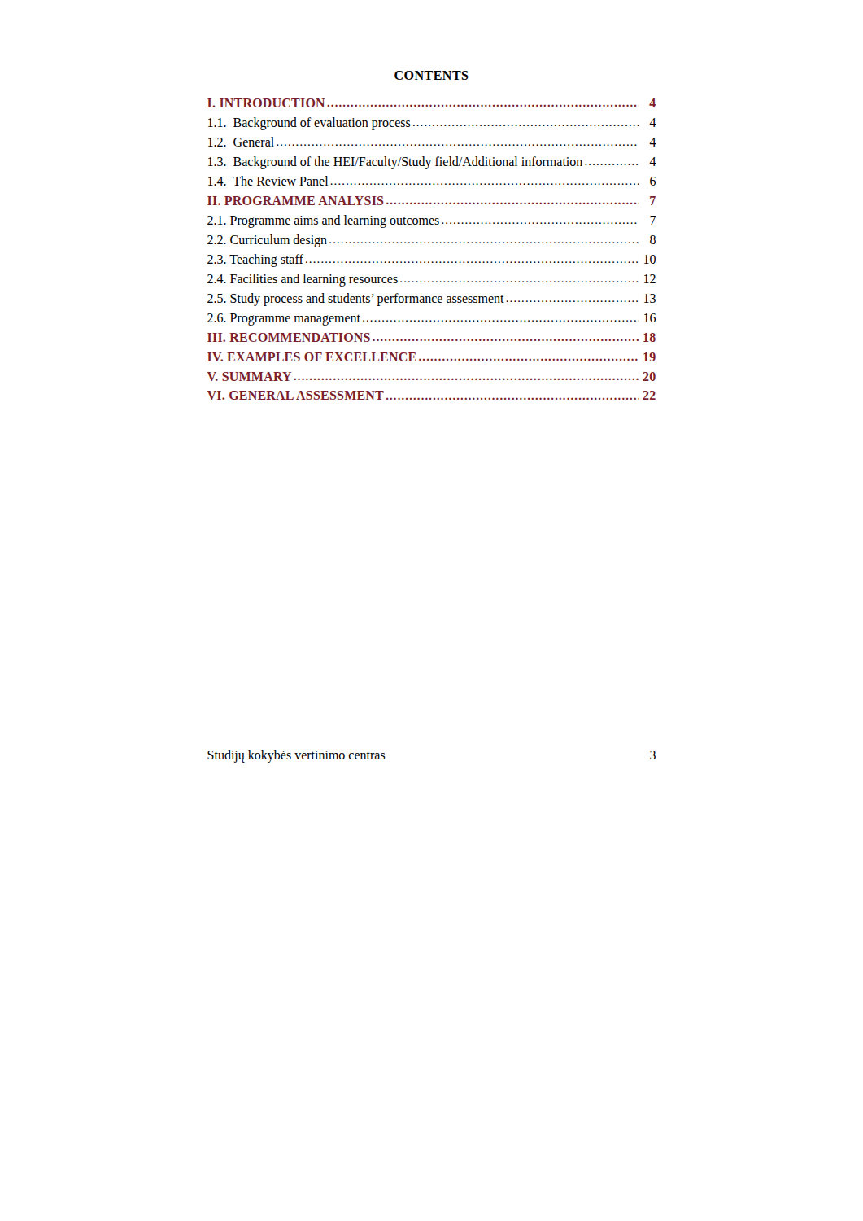CONTENTS
I. INTRODUCTION .................................................................................................................. 4
1.1. Background of evaluation process ..................................................................................... 4
1.2. General ............................................................................................................................. 4
1.3. Background of the HEI/Faculty/Study field/Additional information ................................ 4
1.4. The Review Panel .............................................................................................................. 6
II. PROGRAMME ANALYSIS ............................................................................................................. 7
2.1. Programme aims and learning outcomes ........................................................................... 7
2.2. Curriculum design ............................................................................................................. 8
2.3. Teaching staff ..................................................................................................................... 10
2.4. Facilities and learning resources ....................................................................................... 12
2.5. Study process and students’ performance assessment ........................................................ 13
2.6. Programme management ..................................................................................................... 16
III. RECOMMENDATIONS ................................................................................................................. 18
IV. EXAMPLES OF EXCELLENCE ................................................................................................. 19
V. SUMMARY ................................................................................................................................. 20
VI. GENERAL ASSESSMENT ......................................................................................................... 22
Studijų kokybės vertinimo centras 3